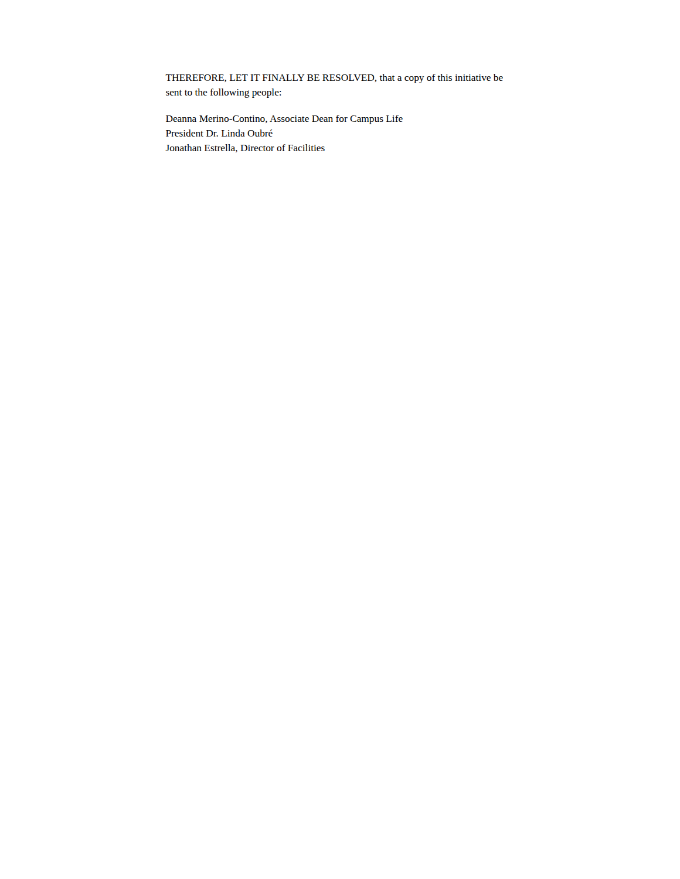THEREFORE, LET IT FINALLY BE RESOLVED, that a copy of this initiative be sent to the following people:
Deanna Merino-Contino, Associate Dean for Campus Life
President Dr. Linda Oubré
Jonathan Estrella, Director of Facilities